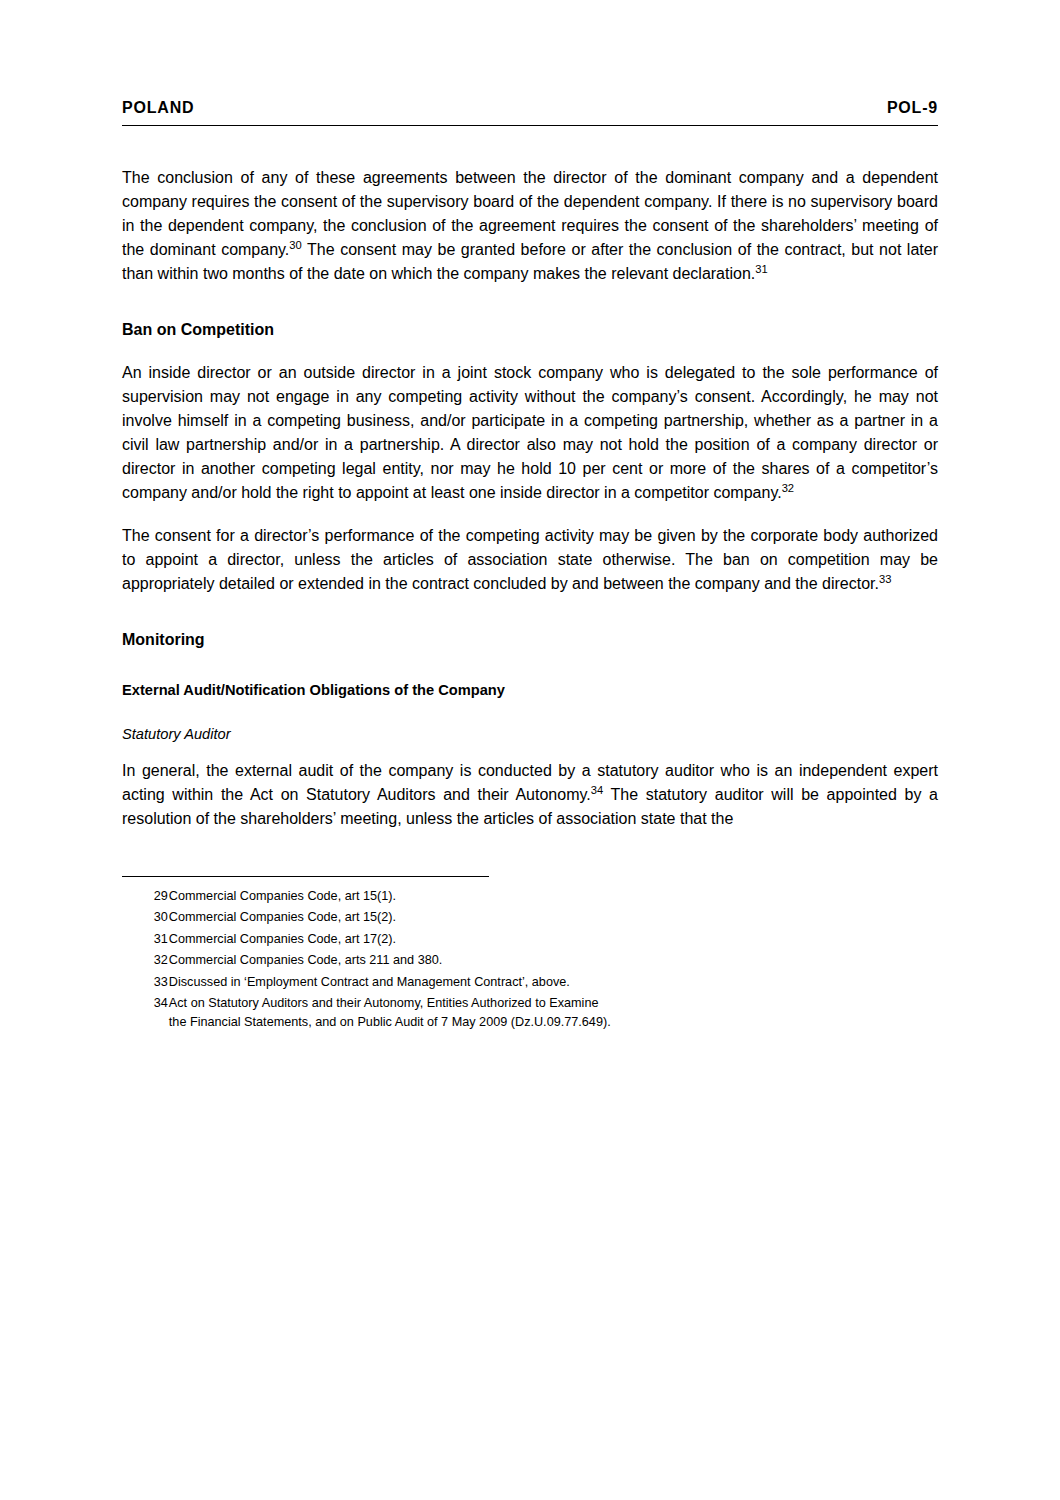POLAND POL-9
The conclusion of any of these agreements between the director of the dominant company and a dependent company requires the consent of the supervisory board of the dependent company. If there is no supervisory board in the dependent company, the conclusion of the agreement requires the consent of the shareholders’ meeting of the dominant company.30 The consent may be granted before or after the conclusion of the contract, but not later than within two months of the date on which the company makes the relevant declaration.31
Ban on Competition
An inside director or an outside director in a joint stock company who is delegated to the sole performance of supervision may not engage in any competing activity without the company’s consent. Accordingly, he may not involve himself in a competing business, and/or participate in a competing partnership, whether as a partner in a civil law partnership and/or in a partnership. A director also may not hold the position of a company director or director in another competing legal entity, nor may he hold 10 per cent or more of the shares of a competitor’s company and/or hold the right to appoint at least one inside director in a competitor company.32
The consent for a director’s performance of the competing activity may be given by the corporate body authorized to appoint a director, unless the articles of association state otherwise. The ban on competition may be appropriately detailed or extended in the contract concluded by and between the company and the director.33
Monitoring
External Audit/Notification Obligations of the Company
Statutory Auditor
In general, the external audit of the company is conducted by a statutory auditor who is an independent expert acting within the Act on Statutory Auditors and their Autonomy.34 The statutory auditor will be appointed by a resolution of the shareholders’ meeting, unless the articles of association state that the
29 Commercial Companies Code, art 15(1).
30 Commercial Companies Code, art 15(2).
31 Commercial Companies Code, art 17(2).
32 Commercial Companies Code, arts 211 and 380.
33 Discussed in ‘Employment Contract and Management Contract’, above.
34 Act on Statutory Auditors and their Autonomy, Entities Authorized to Examinethe Financial Statements, and on Public Audit of 7 May 2009 (Dz.U.09.77.649).